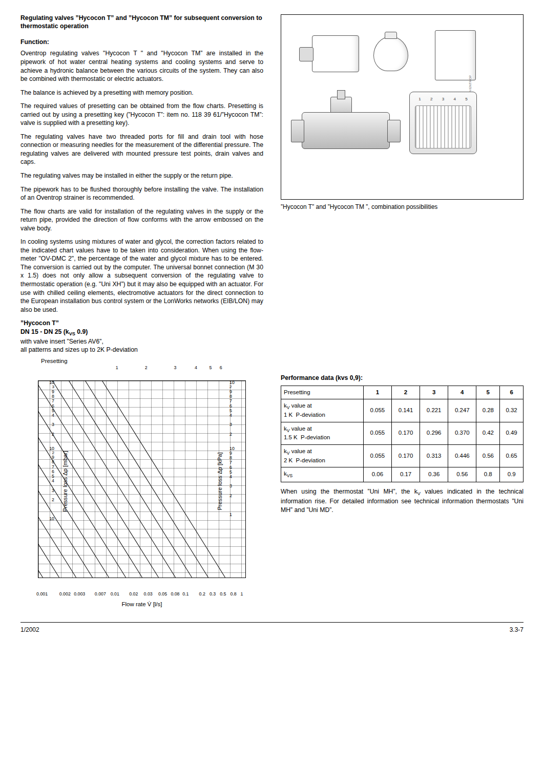Regulating valves ”Hycocon T” and ”Hycocon TM” for subsequent conversion to thermostatic operation
Function:
Oventrop regulating valves "Hycocon T " and "Hycocon TM” are installed in the pipework of hot water central heating systems and cooling systems and serve to achieve a hydronic balance between the various circuits of the system. They can also be combined with thermostatic or electric actuators.
The balance is achieved by a presetting with memory position.
The required values of presetting can be obtained from the flow charts. Presetting is carried out by using a presetting key (”Hycocon T”: item no. 118 39 61/”Hycocon TM”: valve is supplied with a presetting key).
The regulating valves have two threaded ports for fill and drain tool with hose connection or measuring needles for the measurement of the differential pressure. The regulating valves are delivered with mounted pressure test points, drain valves and caps.
The regulating valves may be installed in either the supply or the return pipe.
The pipework has to be flushed thoroughly before installing the valve. The installation of an Oventrop strainer is recommended.
The flow charts are valid for installation of the regulating valves in the supply or the return pipe, provided the direction of flow conforms with the arrow embossed on the valve body.
In cooling systems using mixtures of water and glycol, the correction factors related to the indicated chart values have to be taken into consideration. When using the flow-meter "OV-DMC 2", the percentage of the water and glycol mixture has to be entered. The conversion is carried out by the computer. The universal bonnet connection (M 30 x 1.5) does not only allow a subsequent conversion of the regulating valve to thermostatic operation (e.g. "Uni XH”) but it may also be equipped with an actuator. For use with chilled ceiling elements, electromotive actuators for the direct connection to the European installation bus control system or the LonWorks networks (EIB/LON) may also be used.
”Hycocon T”
DN 15 - DN 25 (kVS 0.9)
with valve insert ”Series AV6”,
all patterns and sizes up to 2K P-deviation
Presetting
1 2 3 4 5 6
Pressure loss Δp [mbar]
Pressure loss Δp [kPa]
103 98765 4 3 2 102 98765 4 3 2 10
102 98765 4 3 2 10 98765 4 3 2 1
0.001 0.002 0.003 0.007 0.01 0.02 0.03 0.05 0.08 0.1 0.2 0.3 0.5 0.8 1
Flow rate V̇ [l/s]
OVENTROP
12345
”Hycocon T” and ”Hycocon TM ”, combination possibilities
Performance data (kvs 0,9):
| Presetting | 1 | 2 | 3 | 4 | 5 | 6 |
| --- | --- | --- | --- | --- | --- | --- |
| k V value at 1 K P-deviation | 0.055 | 0.141 | 0.221 | 0.247 | 0.28 | 0.32 |
| k V value at 1.5 K P-deviation | 0.055 | 0.170 | 0.296 | 0.370 | 0.42 | 0.49 |
| k V value at 2 K P-deviation | 0.055 | 0.170 | 0.313 | 0.446 | 0.56 | 0.65 |
| k VS | 0.06 | 0.17 | 0.36 | 0.56 | 0.8 | 0.9 |
When using the thermostat ”Uni MH”, the kV values indicated in the technical information rise. For detailed information see technical information thermostats ”Uni MH” and ”Uni MD”.
1/2002
3.3-7